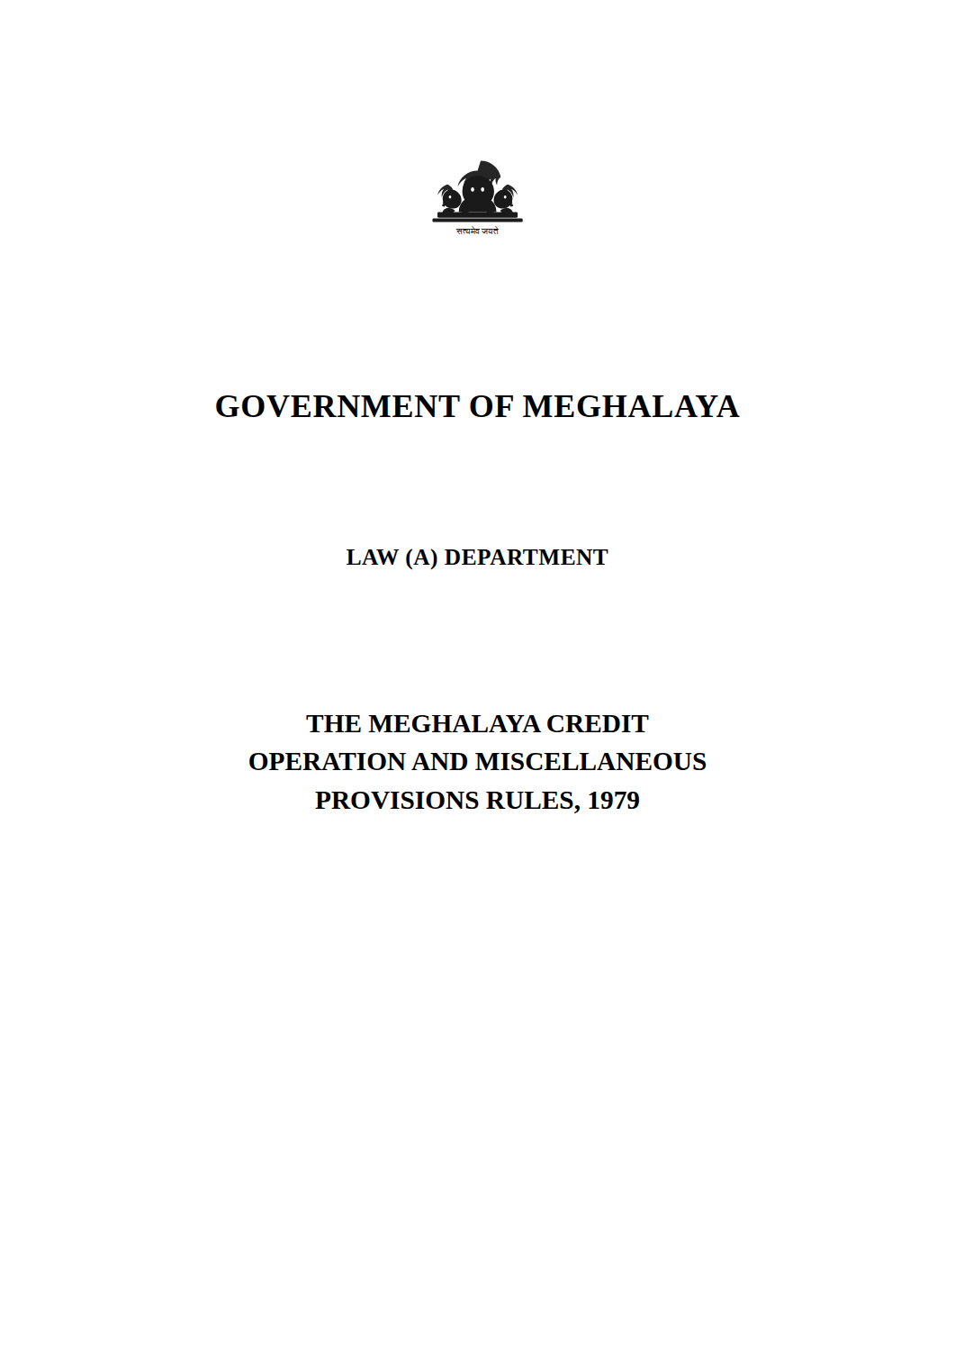सत्यमेव जयते
GOVERNMENT OF MEGHALAYA
LAW (A) DEPARTMENT
THE MEGHALAYA CREDIT OPERATION AND MISCELLANEOUS PROVISIONS RULES, 1979